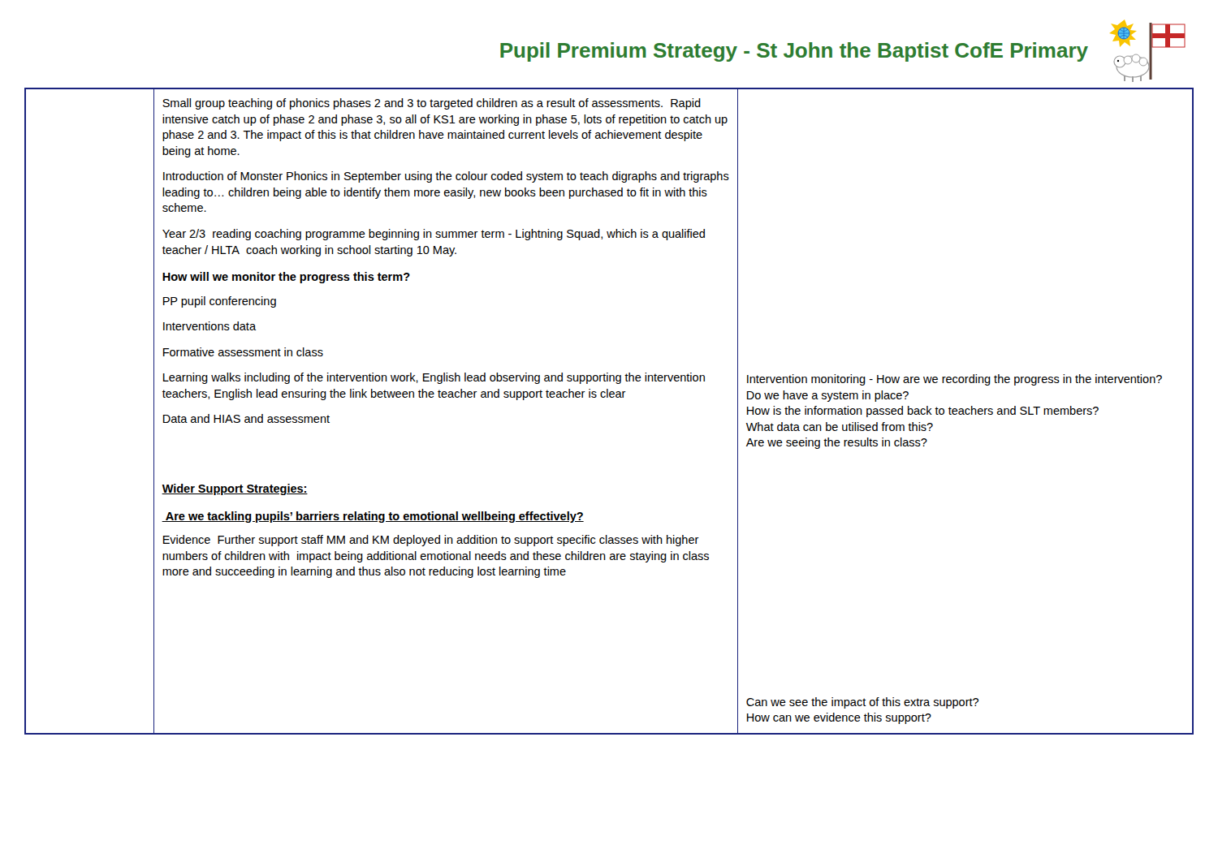Pupil Premium Strategy - St John the Baptist CofE Primary
| | Small group teaching of phonics phases 2 and 3 to targeted children as a result of assessments. Rapid intensive catch up of phase 2 and phase 3, so all of KS1 are working in phase 5, lots of repetition to catch up phase 2 and 3. The impact of this is that children have maintained current levels of achievement despite being at home. Introduction of Monster Phonics in September using the colour coded system to teach digraphs and trigraphs leading to… children being able to identify them more easily, new books been purchased to fit in with this scheme. Year 2/3 reading coaching programme beginning in summer term - Lightning Squad, which is a qualified teacher / HLTA coach working in school starting 10 May. How will we monitor the progress this term? PP pupil conferencing Interventions data Formative assessment in class Learning walks including of the intervention work, English lead observing and supporting the intervention teachers, English lead ensuring the link between the teacher and support teacher is clear Data and HIAS and assessment Wider Support Strategies: Are we tackling pupils’ barriers relating to emotional wellbeing effectively? Evidence Further support staff MM and KM deployed in addition to support specific classes with higher numbers of children with impact being additional emotional needs and these children are staying in class more and succeeding in learning and thus also not reducing lost learning time | Intervention monitoring - How are we recording the progress in the intervention? Do we have a system in place? How is the information passed back to teachers and SLT members? What data can be utilised from this? Are we seeing the results in class? Can we see the impact of this extra support? How can we evidence this support? |